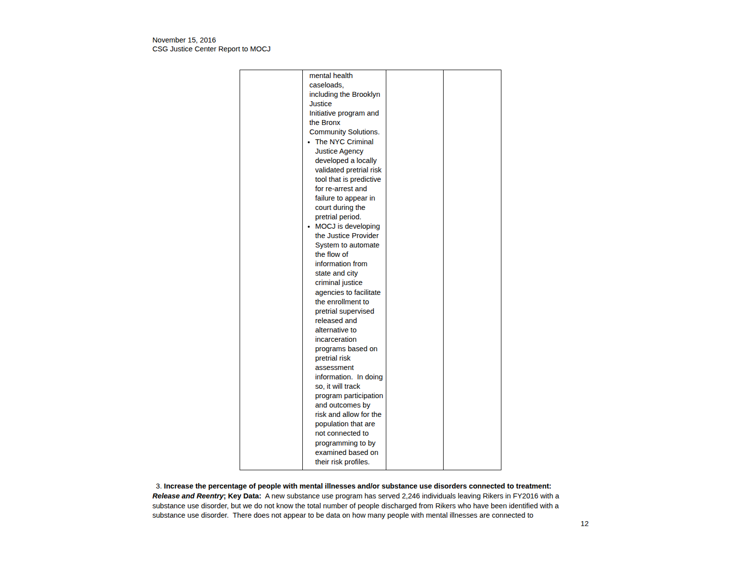November 15, 2016
CSG Justice Center Report to MOCJ
| | mental health caseloads, including the Brooklyn Justice Initiative program and the Bronx Community Solutions. The NYC Criminal Justice Agency developed a locally validated pretrial risk tool that is predictive for re-arrest and failure to appear in court during the pretrial period. MOCJ is developing the Justice Provider System to automate the flow of information from state and city criminal justice agencies to facilitate the enrollment to pretrial supervised released and alternative to incarceration programs based on pretrial risk assessment information. In doing so, it will track program participation and outcomes by risk and allow for the population that are not connected to programming to by examined based on their risk profiles. | | |
Increase the percentage of people with mental illnesses and/or substance use disorders connected to treatment:
Release and Reentry; Key Data: A new substance use program has served 2,246 individuals leaving Rikers in FY2016 with a substance use disorder, but we do not know the total number of people discharged from Rikers who have been identified with a substance use disorder. There does not appear to be data on how many people with mental illnesses are connected to
12